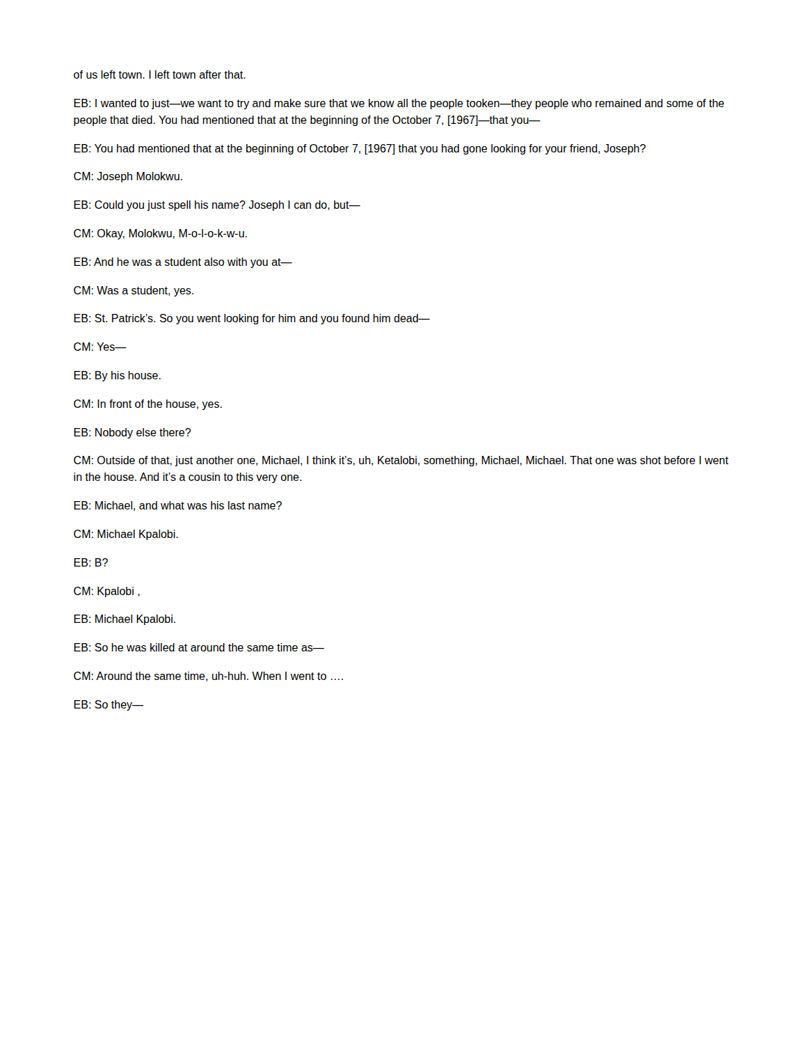of us left town. I left town after that.
EB: I wanted to just—we want to try and make sure that we know all the people tooken—they people who remained and some of the people that died. You had mentioned that at the beginning of the October 7, [1967]—that you—
EB: You had mentioned that at the beginning of October 7, [1967] that you had gone looking for your friend, Joseph?
CM: Joseph Molokwu.
EB: Could you just spell his name? Joseph I can do, but—
CM: Okay, Molokwu, M-o-l-o-k-w-u.
EB: And he was a student also with you at—
CM: Was a student, yes.
EB: St. Patrick’s. So you went looking for him and you found him dead—
CM: Yes—
EB: By his house.
CM: In front of the house, yes.
EB: Nobody else there?
CM: Outside of that, just another one, Michael, I think it’s, uh, Ketalobi, something, Michael, Michael. That one was shot before I went in the house. And it’s a cousin to this very one.
EB: Michael, and what was his last name?
CM: Michael Kpalobi.
EB: B?
CM: Kpalobi ,
EB: Michael Kpalobi.
EB: So he was killed at around the same time as—
CM: Around the same time, uh-huh. When I went to ….
EB: So they—